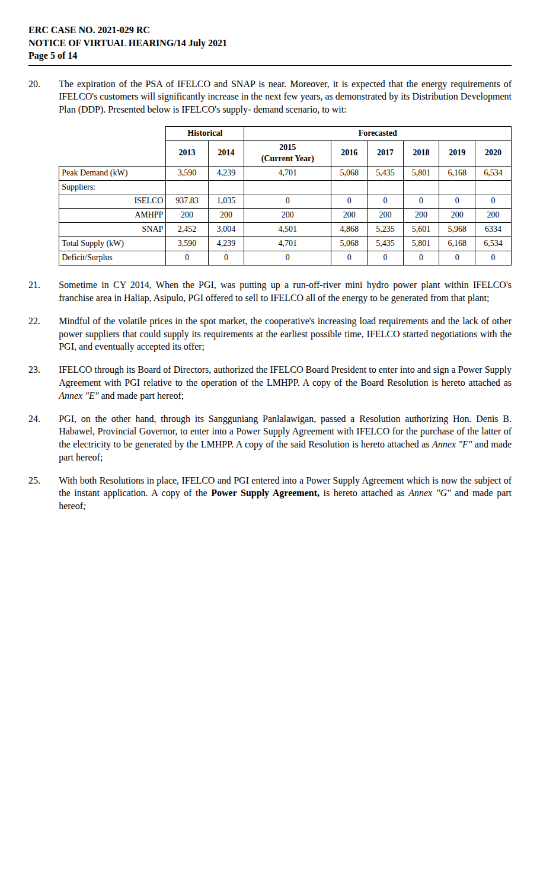ERC CASE NO. 2021-029 RC NOTICE OF VIRTUAL HEARING/14 July 2021 Page 5 of 14
20. The expiration of the PSA of IFELCO and SNAP is near. Moreover, it is expected that the energy requirements of IFELCO's customers will significantly increase in the next few years, as demonstrated by its Distribution Development Plan (DDP). Presented below is IFELCO's supply- demand scenario, to wit:
| | Historical | Forecasted |
| --- | --- | --- |
| | 2013 | 2014 | 2015 (Current Year) | 2016 | 2017 | 2018 | 2019 | 2020 |
| Peak Demand (kW) | 3,590 | 4,239 | 4,701 | 5,068 | 5,435 | 5,801 | 6,168 | 6,534 |
| Suppliers: | | | | | | | | |
| ISELCO | 937.83 | 1,035 | 0 | 0 | 0 | 0 | 0 | 0 |
| AMHPP | 200 | 200 | 200 | 200 | 200 | 200 | 200 | 200 |
| SNAP | 2,452 | 3,004 | 4,501 | 4,868 | 5,235 | 5,601 | 5,968 | 6334 |
| Total Supply (kW) | 3,590 | 4,239 | 4,701 | 5,068 | 5,435 | 5,801 | 6,168 | 6,534 |
| Deficit/Surplus | 0 | 0 | 0 | 0 | 0 | 0 | 0 | 0 |
21. Sometime in CY 2014, When the PGI, was putting up a run-off-river mini hydro power plant within IFELCO's franchise area in Haliap, Asipulo, PGI offered to sell to IFELCO all of the energy to be generated from that plant;
22. Mindful of the volatile prices in the spot market, the cooperative's increasing load requirements and the lack of other power suppliers that could supply its requirements at the earliest possible time, IFELCO started negotiations with the PGI, and eventually accepted its offer;
23. IFELCO through its Board of Directors, authorized the IFELCO Board President to enter into and sign a Power Supply Agreement with PGI relative to the operation of the LMHPP. A copy of the Board Resolution is hereto attached as Annex "E" and made part hereof;
24. PGI, on the other hand, through its Sangguniang Panlalawigan, passed a Resolution authorizing Hon. Denis B. Habawel, Provincial Governor, to enter into a Power Supply Agreement with IFELCO for the purchase of the latter of the electricity to be generated by the LMHPP. A copy of the said Resolution is hereto attached as Annex "F" and made part hereof;
25. With both Resolutions in place, IFELCO and PGI entered into a Power Supply Agreement which is now the subject of the instant application. A copy of the Power Supply Agreement, is hereto attached as Annex "G" and made part hereof;